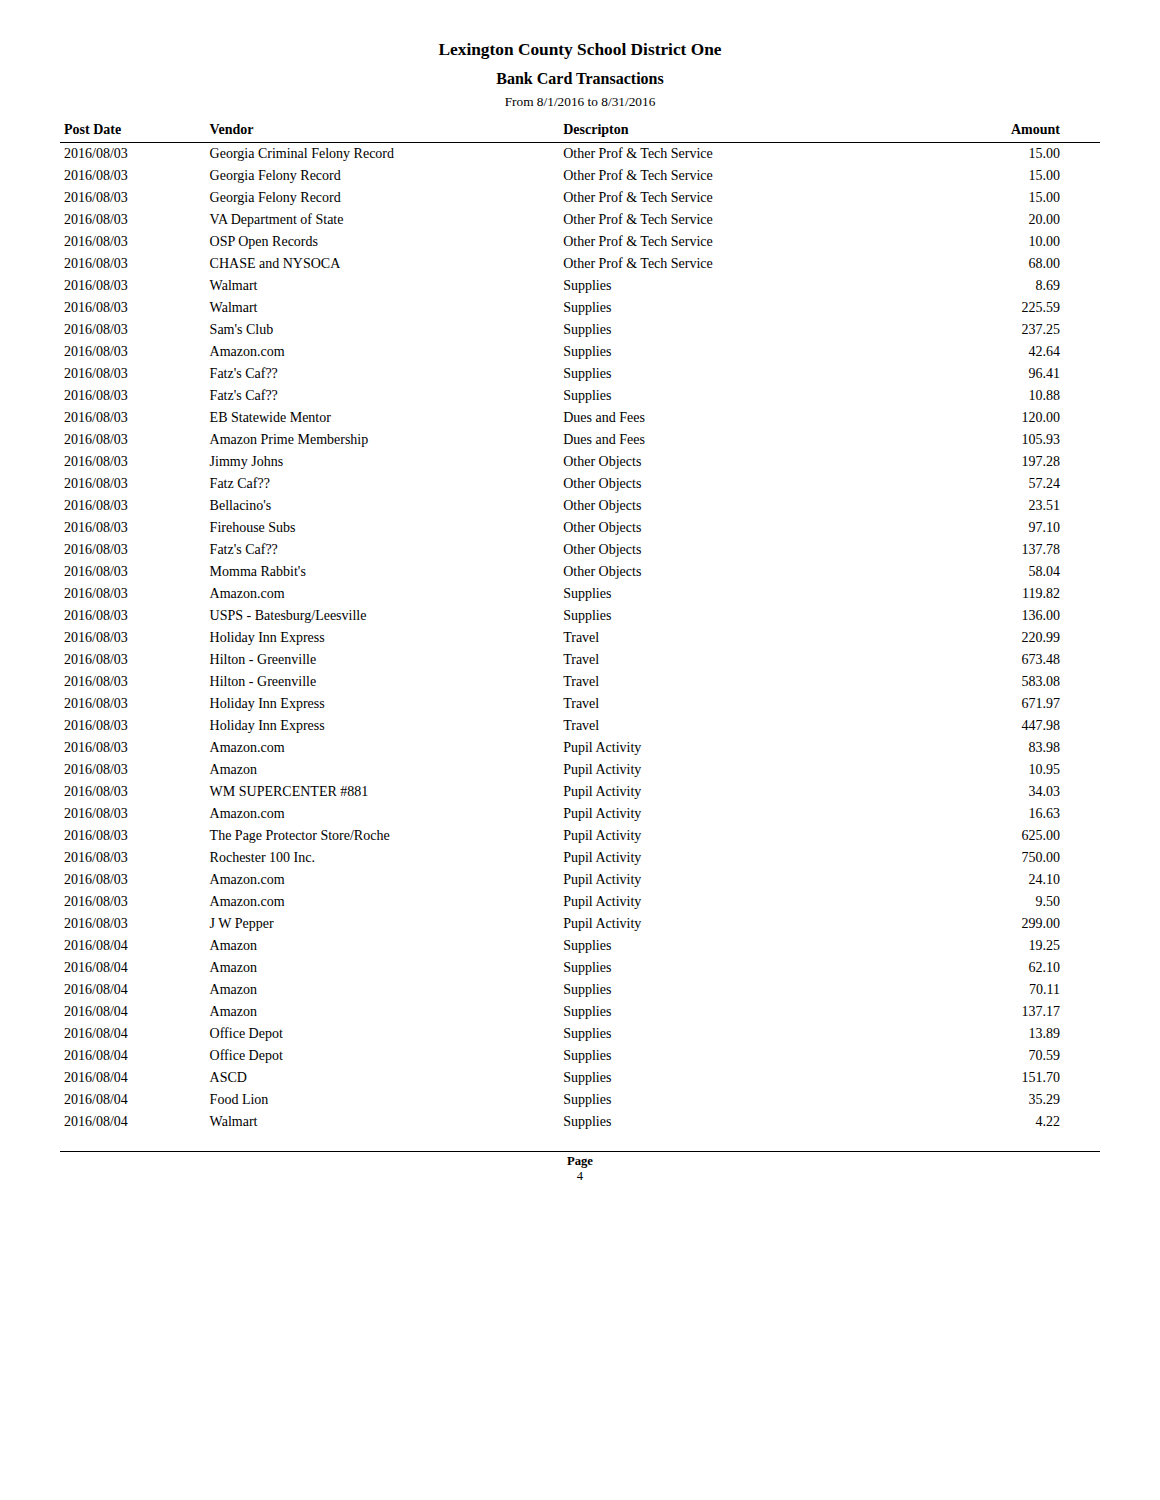Lexington County School District One
Bank Card Transactions
From 8/1/2016 to 8/31/2016
| Post Date | Vendor | Descripton | Amount |
| --- | --- | --- | --- |
| 2016/08/03 | Georgia Criminal Felony Record | Other Prof & Tech Service | 15.00 |
| 2016/08/03 | Georgia Felony Record | Other Prof & Tech Service | 15.00 |
| 2016/08/03 | Georgia Felony Record | Other Prof & Tech Service | 15.00 |
| 2016/08/03 | VA Department of State | Other Prof & Tech Service | 20.00 |
| 2016/08/03 | OSP Open Records | Other Prof & Tech Service | 10.00 |
| 2016/08/03 | CHASE and NYSOCA | Other Prof & Tech Service | 68.00 |
| 2016/08/03 | Walmart | Supplies | 8.69 |
| 2016/08/03 | Walmart | Supplies | 225.59 |
| 2016/08/03 | Sam's Club | Supplies | 237.25 |
| 2016/08/03 | Amazon.com | Supplies | 42.64 |
| 2016/08/03 | Fatz's Caf?? | Supplies | 96.41 |
| 2016/08/03 | Fatz's Caf?? | Supplies | 10.88 |
| 2016/08/03 | EB Statewide Mentor | Dues and Fees | 120.00 |
| 2016/08/03 | Amazon Prime Membership | Dues and Fees | 105.93 |
| 2016/08/03 | Jimmy Johns | Other Objects | 197.28 |
| 2016/08/03 | Fatz Caf?? | Other Objects | 57.24 |
| 2016/08/03 | Bellacino's | Other Objects | 23.51 |
| 2016/08/03 | Firehouse Subs | Other Objects | 97.10 |
| 2016/08/03 | Fatz's Caf?? | Other Objects | 137.78 |
| 2016/08/03 | Momma Rabbit's | Other Objects | 58.04 |
| 2016/08/03 | Amazon.com | Supplies | 119.82 |
| 2016/08/03 | USPS - Batesburg/Leesville | Supplies | 136.00 |
| 2016/08/03 | Holiday Inn Express | Travel | 220.99 |
| 2016/08/03 | Hilton - Greenville | Travel | 673.48 |
| 2016/08/03 | Hilton - Greenville | Travel | 583.08 |
| 2016/08/03 | Holiday Inn Express | Travel | 671.97 |
| 2016/08/03 | Holiday Inn Express | Travel | 447.98 |
| 2016/08/03 | Amazon.com | Pupil Activity | 83.98 |
| 2016/08/03 | Amazon | Pupil Activity | 10.95 |
| 2016/08/03 | WM SUPERCENTER #881 | Pupil Activity | 34.03 |
| 2016/08/03 | Amazon.com | Pupil Activity | 16.63 |
| 2016/08/03 | The Page Protector Store/Roche | Pupil Activity | 625.00 |
| 2016/08/03 | Rochester 100 Inc. | Pupil Activity | 750.00 |
| 2016/08/03 | Amazon.com | Pupil Activity | 24.10 |
| 2016/08/03 | Amazon.com | Pupil Activity | 9.50 |
| 2016/08/03 | J W Pepper | Pupil Activity | 299.00 |
| 2016/08/04 | Amazon | Supplies | 19.25 |
| 2016/08/04 | Amazon | Supplies | 62.10 |
| 2016/08/04 | Amazon | Supplies | 70.11 |
| 2016/08/04 | Amazon | Supplies | 137.17 |
| 2016/08/04 | Office Depot | Supplies | 13.89 |
| 2016/08/04 | Office Depot | Supplies | 70.59 |
| 2016/08/04 | ASCD | Supplies | 151.70 |
| 2016/08/04 | Food Lion | Supplies | 35.29 |
| 2016/08/04 | Walmart | Supplies | 4.22 |
Page 4